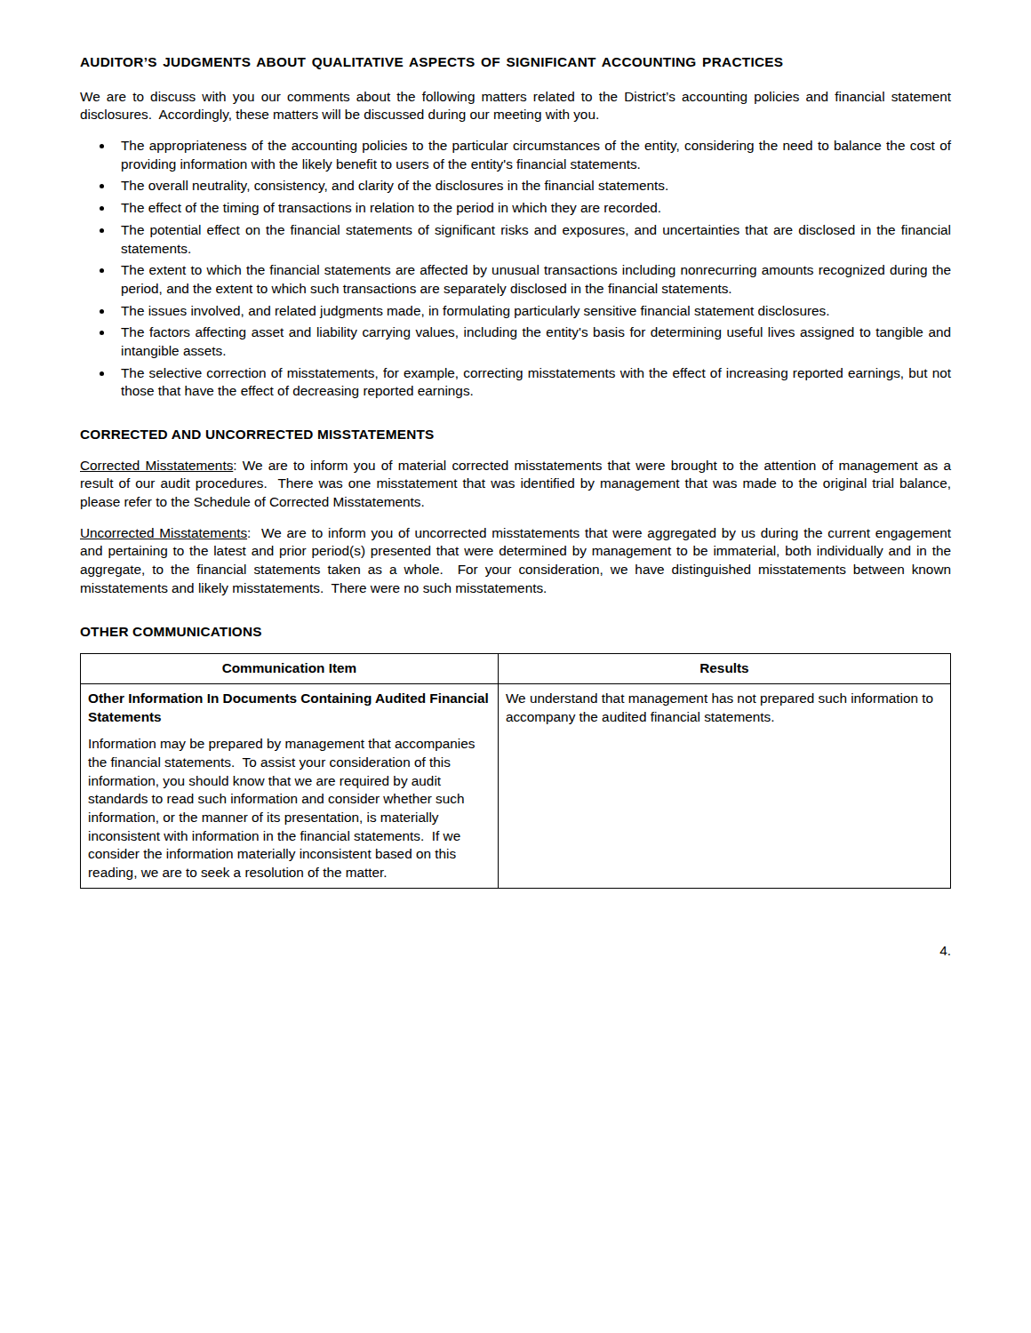AUDITOR’S JUDGMENTS ABOUT QUALITATIVE ASPECTS OF SIGNIFICANT ACCOUNTING PRACTICES
We are to discuss with you our comments about the following matters related to the District’s accounting policies and financial statement disclosures. Accordingly, these matters will be discussed during our meeting with you.
The appropriateness of the accounting policies to the particular circumstances of the entity, considering the need to balance the cost of providing information with the likely benefit to users of the entity's financial statements.
The overall neutrality, consistency, and clarity of the disclosures in the financial statements.
The effect of the timing of transactions in relation to the period in which they are recorded.
The potential effect on the financial statements of significant risks and exposures, and uncertainties that are disclosed in the financial statements.
The extent to which the financial statements are affected by unusual transactions including nonrecurring amounts recognized during the period, and the extent to which such transactions are separately disclosed in the financial statements.
The issues involved, and related judgments made, in formulating particularly sensitive financial statement disclosures.
The factors affecting asset and liability carrying values, including the entity's basis for determining useful lives assigned to tangible and intangible assets.
The selective correction of misstatements, for example, correcting misstatements with the effect of increasing reported earnings, but not those that have the effect of decreasing reported earnings.
CORRECTED AND UNCORRECTED MISSTATEMENTS
Corrected Misstatements: We are to inform you of material corrected misstatements that were brought to the attention of management as a result of our audit procedures. There was one misstatement that was identified by management that was made to the original trial balance, please refer to the Schedule of Corrected Misstatements.
Uncorrected Misstatements: We are to inform you of uncorrected misstatements that were aggregated by us during the current engagement and pertaining to the latest and prior period(s) presented that were determined by management to be immaterial, both individually and in the aggregate, to the financial statements taken as a whole. For your consideration, we have distinguished misstatements between known misstatements and likely misstatements. There were no such misstatements.
OTHER COMMUNICATIONS
| Communication Item | Results |
| --- | --- |
| Other Information In Documents Containing Audited Financial Statements Information may be prepared by management that accompanies the financial statements. To assist your consideration of this information, you should know that we are required by audit standards to read such information and consider whether such information, or the manner of its presentation, is materially inconsistent with information in the financial statements. If we consider the information materially inconsistent based on this reading, we are to seek a resolution of the matter. | We understand that management has not prepared such information to accompany the audited financial statements. |
4.